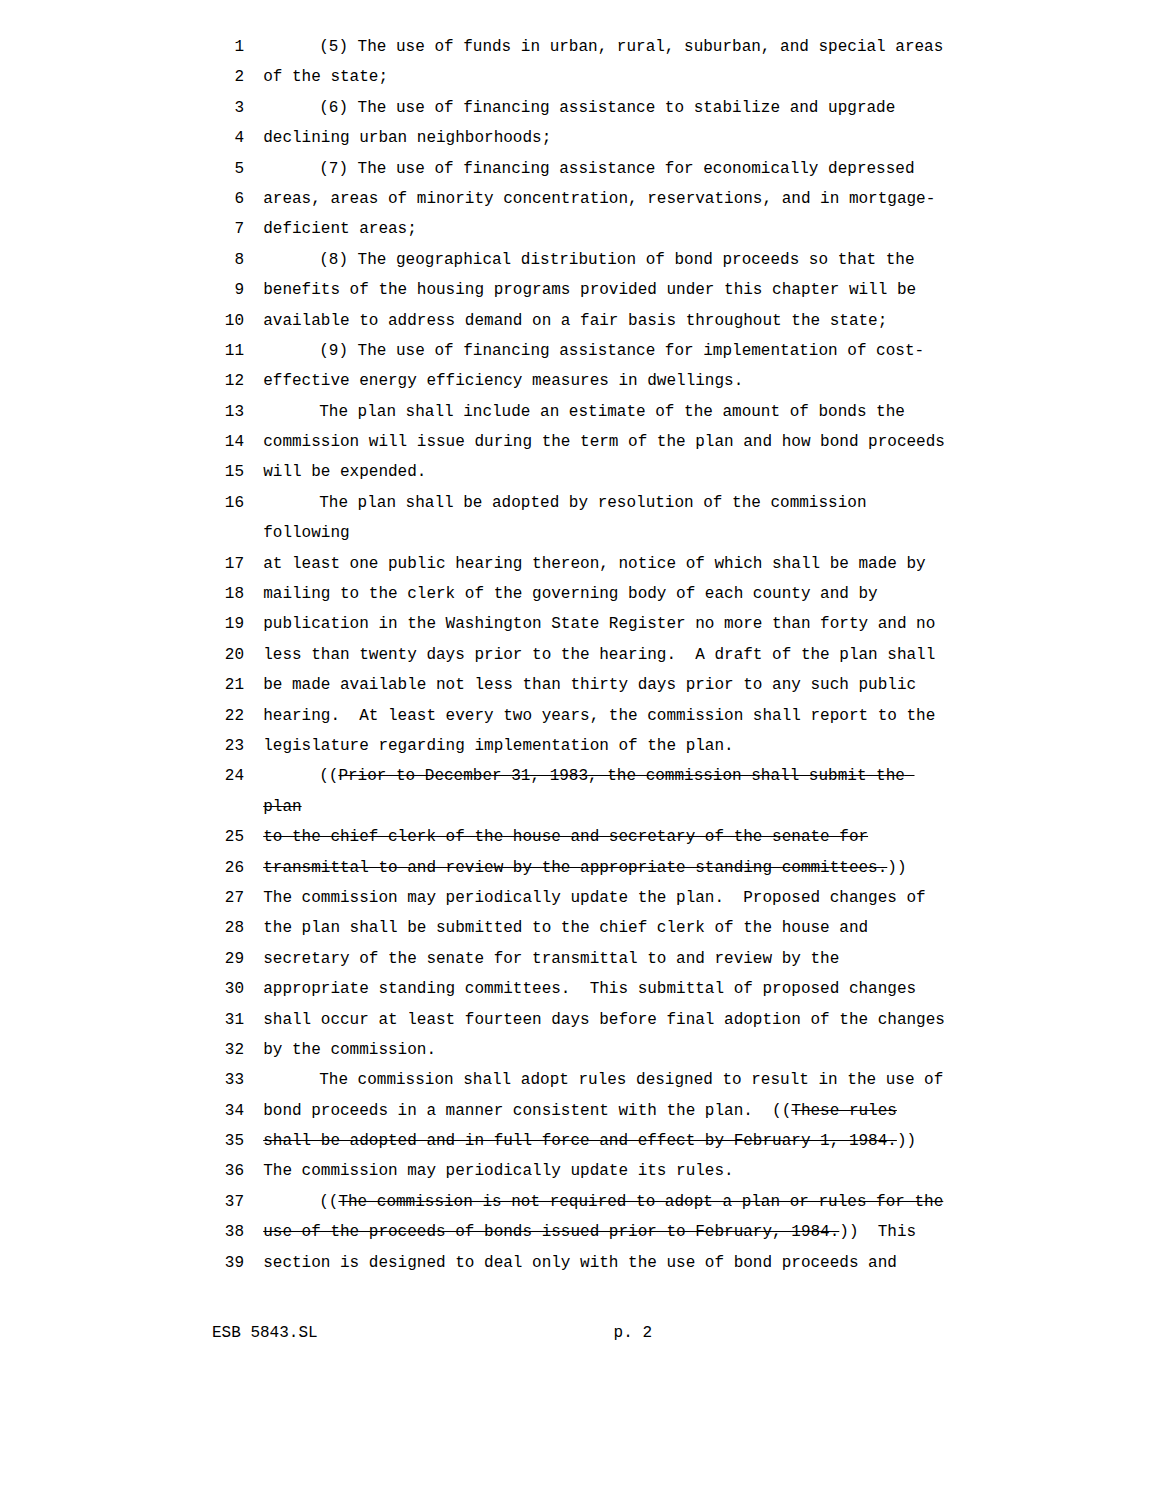(5) The use of funds in urban, rural, suburban, and special areas
of the state;
(6) The use of financing assistance to stabilize and upgrade
declining urban neighborhoods;
(7) The use of financing assistance for economically depressed
areas, areas of minority concentration, reservations, and in mortgage-
deficient areas;
(8) The geographical distribution of bond proceeds so that the
benefits of the housing programs provided under this chapter will be
available to address demand on a fair basis throughout the state;
(9) The use of financing assistance for implementation of cost-
effective energy efficiency measures in dwellings.
The plan shall include an estimate of the amount of bonds the
commission will issue during the term of the plan and how bond proceeds
will be expended.
The plan shall be adopted by resolution of the commission following
at least one public hearing thereon, notice of which shall be made by
mailing to the clerk of the governing body of each county and by
publication in the Washington State Register no more than forty and no
less than twenty days prior to the hearing. A draft of the plan shall
be made available not less than thirty days prior to any such public
hearing. At least every two years, the commission shall report to the
legislature regarding implementation of the plan.
((Prior to December 31, 1983, the commission shall submit the plan
to the chief clerk of the house and secretary of the senate for
transmittal to and review by the appropriate standing committees.))
The commission may periodically update the plan. Proposed changes of
the plan shall be submitted to the chief clerk of the house and
secretary of the senate for transmittal to and review by the
appropriate standing committees. This submittal of proposed changes
shall occur at least fourteen days before final adoption of the changes
by the commission.
The commission shall adopt rules designed to result in the use of
bond proceeds in a manner consistent with the plan. ((These rules
shall be adopted and in full force and effect by February 1, 1984.))
The commission may periodically update its rules.
((The commission is not required to adopt a plan or rules for the
use of the proceeds of bonds issued prior to February, 1984.)) This
section is designed to deal only with the use of bond proceeds and
ESB 5843.SL
p. 2